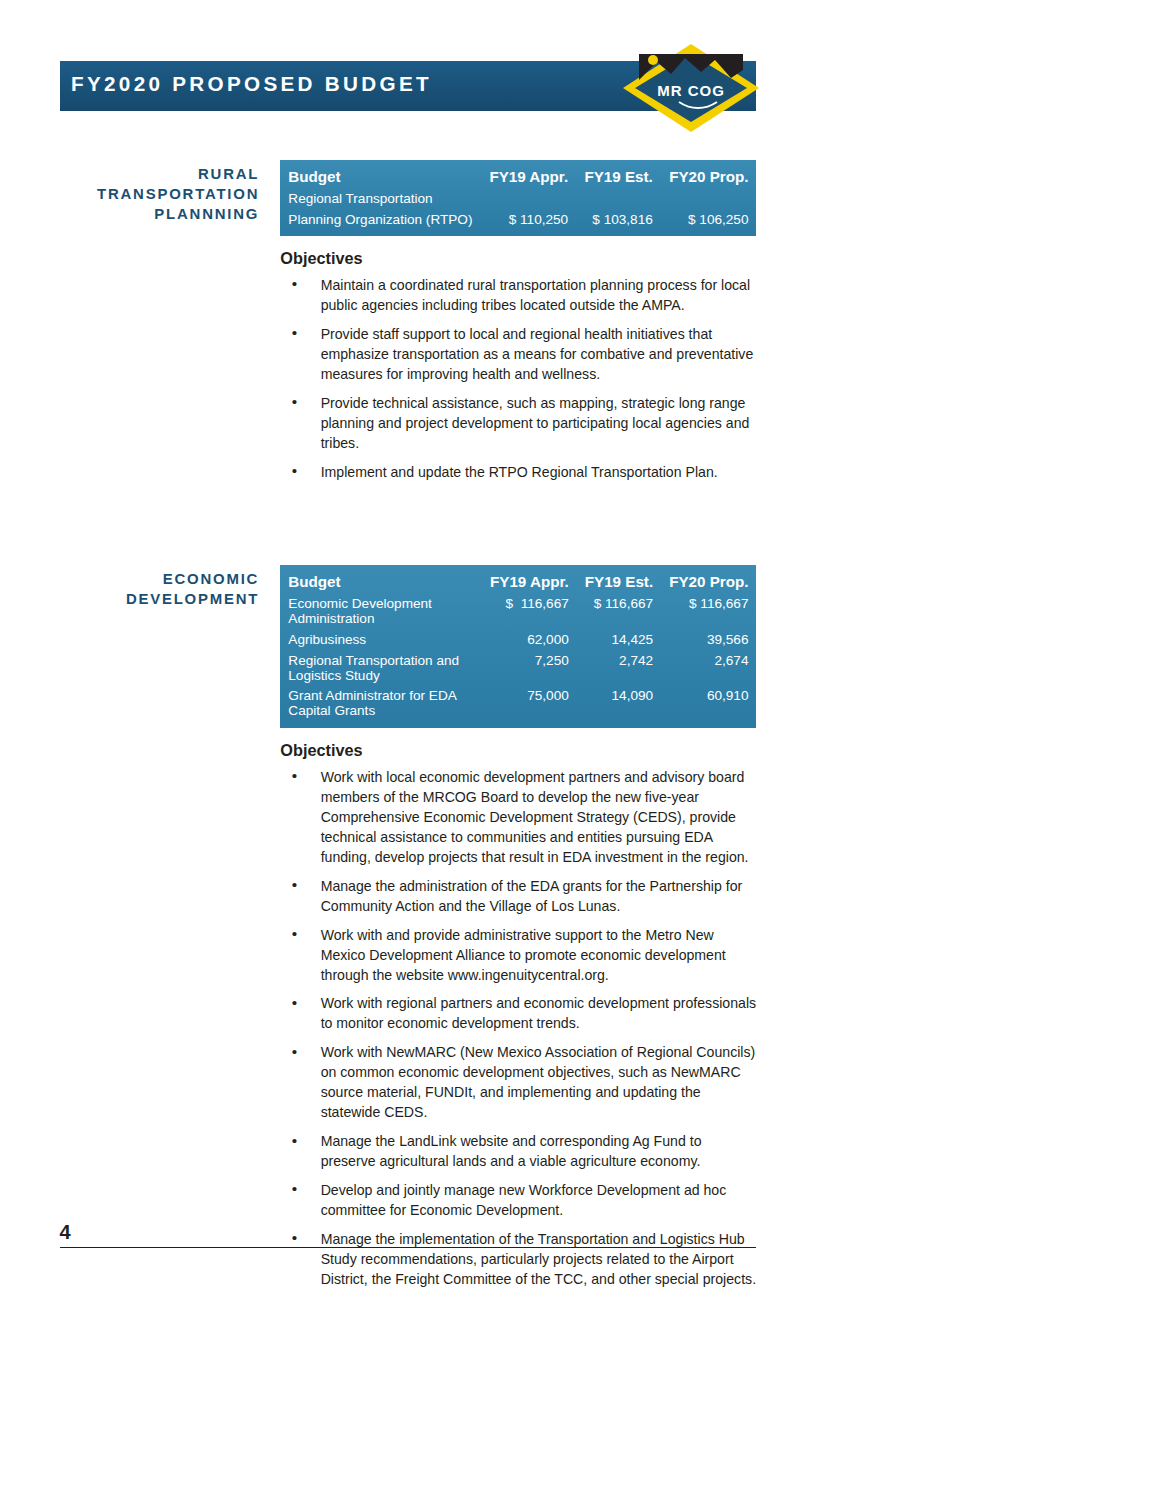FY2020 Proposed Budget
MR COG
Rural
Transportation
Plannning
| Budget | FY19 Appr. | FY19 Est. | FY20 Prop. |
| --- | --- | --- | --- |
| Regional Transportation | | | |
| Planning Organization (RTPO) | $ 110,250 | $ 103,816 | $ 106,250 |
Objectives
Maintain a coordinated rural transportation planning process for local public agencies including tribes located outside the AMPA.
Provide staff support to local and regional health initiatives that emphasize transportation as a means for combative and preventative measures for improving health and wellness.
Provide technical assistance, such as mapping, strategic long range planning and project development to participating local agencies and tribes.
Implement and update the RTPO Regional Transportation Plan.
Economic
Development
| Budget | FY19 Appr. | FY19 Est. | FY20 Prop. |
| --- | --- | --- | --- |
| Economic Development Administration | $ 116,667 | $ 116,667 | $ 116,667 |
| Agribusiness | 62,000 | 14,425 | 39,566 |
| Regional Transportation and Logistics Study | 7,250 | 2,742 | 2,674 |
| Grant Administrator for EDA Capital Grants | 75,000 | 14,090 | 60,910 |
Objectives
Work with local economic development partners and advisory board members of the MRCOG Board to develop the new five-year Comprehensive Economic Development Strategy (CEDS), provide technical assistance to communities and entities pursuing EDA funding, develop projects that result in EDA investment in the region.
Manage the administration of the EDA grants for the Partnership for Community Action and the Village of Los Lunas.
Work with and provide administrative support to the Metro New Mexico Development Alliance to promote economic development through the website www.ingenuitycentral.org.
Work with regional partners and economic development professionals to monitor economic development trends.
Work with NewMARC (New Mexico Association of Regional Councils) on common economic development objectives, such as NewMARC source material, FUNDIt, and implementing and updating the statewide CEDS.
Manage the LandLink website and corresponding Ag Fund to preserve agricultural lands and a viable agriculture economy.
Develop and jointly manage new Workforce Development ad hoc committee for Economic Development.
Manage the implementation of the Transportation and Logistics Hub Study recommendations, particularly projects related to the Airport District, the Freight Committee of the TCC, and other special projects.
4